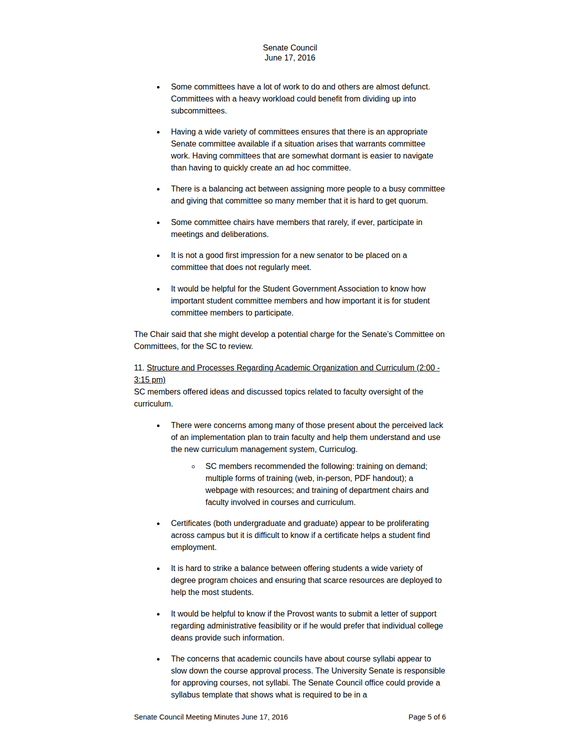Senate Council June 17, 2016
Some committees have a lot of work to do and others are almost defunct. Committees with a heavy workload could benefit from dividing up into subcommittees.
Having a wide variety of committees ensures that there is an appropriate Senate committee available if a situation arises that warrants committee work. Having committees that are somewhat dormant is easier to navigate than having to quickly create an ad hoc committee.
There is a balancing act between assigning more people to a busy committee and giving that committee so many member that it is hard to get quorum.
Some committee chairs have members that rarely, if ever, participate in meetings and deliberations.
It is not a good first impression for a new senator to be placed on a committee that does not regularly meet.
It would be helpful for the Student Government Association to know how important student committee members and how important it is for student committee members to participate.
The Chair said that she might develop a potential charge for the Senate’s Committee on Committees, for the SC to review.
11. Structure and Processes Regarding Academic Organization and Curriculum (2:00 - 3:15 pm)
SC members offered ideas and discussed topics related to faculty oversight of the curriculum.
There were concerns among many of those present about the perceived lack of an implementation plan to train faculty and help them understand and use the new curriculum management system, Curriculog.
SC members recommended the following: training on demand; multiple forms of training (web, in-person, PDF handout); a webpage with resources; and training of department chairs and faculty involved in courses and curriculum.
Certificates (both undergraduate and graduate) appear to be proliferating across campus but it is difficult to know if a certificate helps a student find employment.
It is hard to strike a balance between offering students a wide variety of degree program choices and ensuring that scarce resources are deployed to help the most students.
It would be helpful to know if the Provost wants to submit a letter of support regarding administrative feasibility or if he would prefer that individual college deans provide such information.
The concerns that academic councils have about course syllabi appear to slow down the course approval process. The University Senate is responsible for approving courses, not syllabi. The Senate Council office could provide a syllabus template that shows what is required to be in a
Senate Council Meeting Minutes June 17, 2016 Page 5 of 6